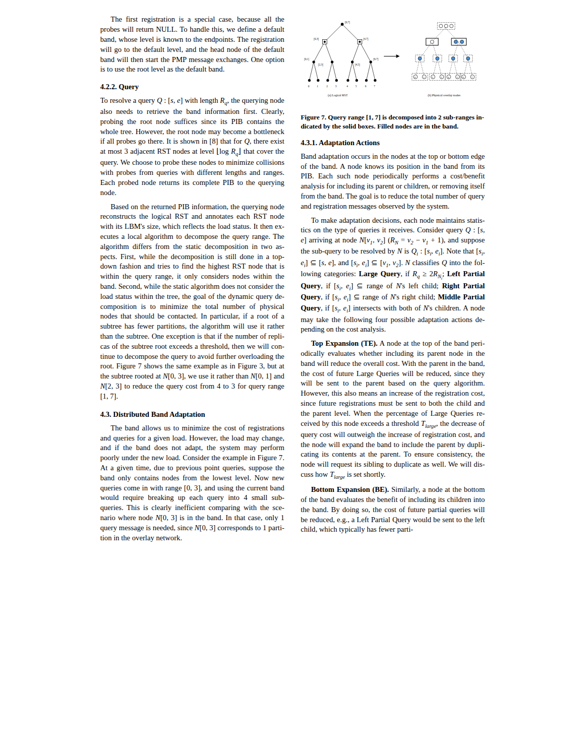The first registration is a special case, because all the probes will return NULL. To handle this, we define a default band, whose level is known to the endpoints. The registration will go to the default level, and the head node of the default band will then start the PMP message exchanges. One option is to use the root level as the default band.
4.2.2. Query
To resolve a query Q : [s, e] with length Rq, the querying node also needs to retrieve the band information first. Clearly, probing the root node suffices since its PIB contains the whole tree. However, the root node may become a bottleneck if all probes go there. It is shown in [8] that for Q, there exist at most 3 adjacent RST nodes at level ⌊log Rq⌋ that cover the query. We choose to probe these nodes to minimize collisions with probes from queries with different lengths and ranges. Each probed node returns its complete PIB to the querying node.
Based on the returned PIB information, the querying node reconstructs the logical RST and annotates each RST node with its LBM's size, which reflects the load status. It then executes a local algorithm to decompose the query range. The algorithm differs from the static decomposition in two aspects. First, while the decomposition is still done in a top-down fashion and tries to find the highest RST node that is within the query range, it only considers nodes within the band. Second, while the static algorithm does not consider the load status within the tree, the goal of the dynamic query decomposition is to minimize the total number of physical nodes that should be contacted. In particular, if a root of a subtree has fewer partitions, the algorithm will use it rather than the subtree. One exception is that if the number of replicas of the subtree root exceeds a threshold, then we will continue to decompose the query to avoid further overloading the root. Figure 7 shows the same example as in Figure 3, but at the subtree rooted at N[0, 3], we use it rather than N[0, 1] and N[2, 3] to reduce the query cost from 4 to 3 for query range [1, 7].
4.3. Distributed Band Adaptation
The band allows us to minimize the cost of registrations and queries for a given load. However, the load may change, and if the band does not adapt, the system may perform poorly under the new load. Consider the example in Figure 7. At a given time, due to previous point queries, suppose the band only contains nodes from the lowest level. Now new queries come in with range [0, 3], and using the current band would require breaking up each query into 4 small sub-queries. This is clearly inefficient comparing with the scenario where node N[0, 3] is in the band. In that case, only 1 query message is needed, since N[0, 3] corresponds to 1 partition in the overlay network.
[0,7] [0,3] [4,7] [0,1] [2,3] [4,5] [6,7] 0 1 2 3 4 5 6 7 0 1 2 3 4 5 6 7 (a) Logical RST (b) Physical overlay nodes
Figure 7. Query range [1, 7] is decomposed into 2 sub-ranges indicated by the solid boxes. Filled nodes are in the band.
4.3.1. Adaptation Actions
Band adaptation occurs in the nodes at the top or bottom edge of the band. A node knows its position in the band from its PIB. Each such node periodically performs a cost/benefit analysis for including its parent or children, or removing itself from the band. The goal is to reduce the total number of query and registration messages observed by the system.
To make adaptation decisions, each node maintains statistics on the type of queries it receives. Consider query Q : [s, e] arriving at node N[v1, v2] (RN = v2 − v1 + 1), and suppose the sub-query to be resolved by N is Qi : [si, ei]. Note that [si, ei] ⊆ [s, e], and [si, ei] ⊆ [v1, v2]. N classifies Q into the following categories: Large Query, if Rq ≥ 2RNi; Left Partial Query, if [si, ei] ⊆ range of N's left child; Right Partial Query, if [si, ei] ⊆ range of N's right child; Middle Partial Query, if [si, ei] intersects with both of N's children. A node may take the following four possible adaptation actions depending on the cost analysis.
Top Expansion (TE). A node at the top of the band periodically evaluates whether including its parent node in the band will reduce the overall cost. With the parent in the band, the cost of future Large Queries will be reduced, since they will be sent to the parent based on the query algorithm. However, this also means an increase of the registration cost, since future registrations must be sent to both the child and the parent level. When the percentage of Large Queries received by this node exceeds a threshold Tlarge, the decrease of query cost will outweigh the increase of registration cost, and the node will expand the band to include the parent by duplicating its contents at the parent. To ensure consistency, the node will request its sibling to duplicate as well. We will discuss how Tlarge is set shortly.
Bottom Expansion (BE). Similarly, a node at the bottom of the band evaluates the benefit of including its children into the band. By doing so, the cost of future partial queries will be reduced, e.g., a Left Partial Query would be sent to the left child, which typically has fewer parti-